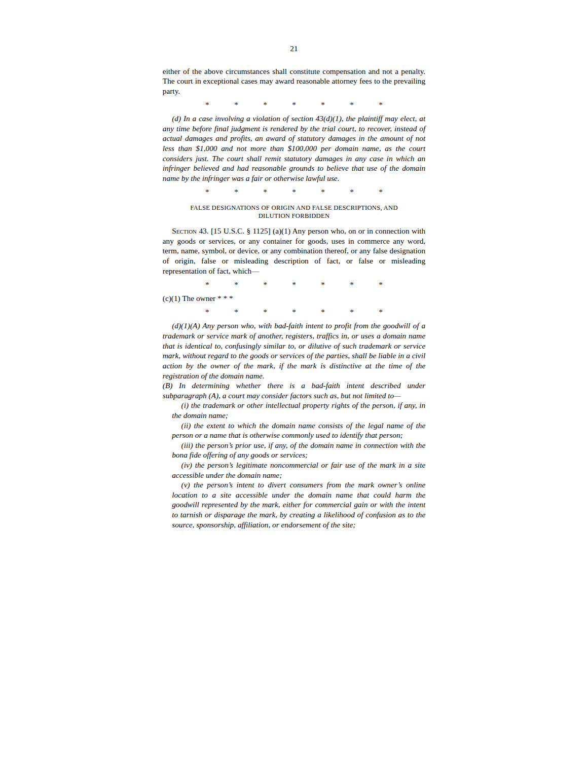21
either of the above circumstances shall constitute compensation and not a penalty. The court in exceptional cases may award reasonable attorney fees to the prevailing party.
*******
(d) In a case involving a violation of section 43(d)(1), the plaintiff may elect, at any time before final judgment is rendered by the trial court, to recover, instead of actual damages and profits, an award of statutory damages in the amount of not less than $1,000 and not more than $100,000 per domain name, as the court considers just. The court shall remit statutory damages in any case in which an infringer believed and had reasonable grounds to believe that use of the domain name by the infringer was a fair or otherwise lawful use.
*******
FALSE DESIGNATIONS OF ORIGIN AND FALSE DESCRIPTIONS, AND
DILUTION FORBIDDEN
Section 43. [15 U.S.C. § 1125] (a)(1) Any person who, on or in connection with any goods or services, or any container for goods, uses in commerce any word, term, name, symbol, or device, or any combination thereof, or any false designation of origin, false or misleading description of fact, or false or misleading representation of fact, which—
*******
(c)(1) The owner * * *
*******
(d)(1)(A) Any person who, with bad-faith intent to profit from the goodwill of a trademark or service mark of another, registers, traffics in, or uses a domain name that is identical to, confusingly similar to, or dilutive of such trademark or service mark, without regard to the goods or services of the parties, shall be liable in a civil action by the owner of the mark, if the mark is distinctive at the time of the registration of the domain name.
(B) In determining whether there is a bad-faith intent described under subparagraph (A), a court may consider factors such as, but not limited to—
(i) the trademark or other intellectual property rights of the person, if any, in the domain name;
(ii) the extent to which the domain name consists of the legal name of the person or a name that is otherwise commonly used to identify that person;
(iii) the person’s prior use, if any, of the domain name in connection with the bona fide offering of any goods or services;
(iv) the person’s legitimate noncommercial or fair use of the mark in a site accessible under the domain name;
(v) the person’s intent to divert consumers from the mark owner’s online location to a site accessible under the domain name that could harm the goodwill represented by the mark, either for commercial gain or with the intent to tarnish or disparage the mark, by creating a likelihood of confusion as to the source, sponsorship, affiliation, or endorsement of the site;